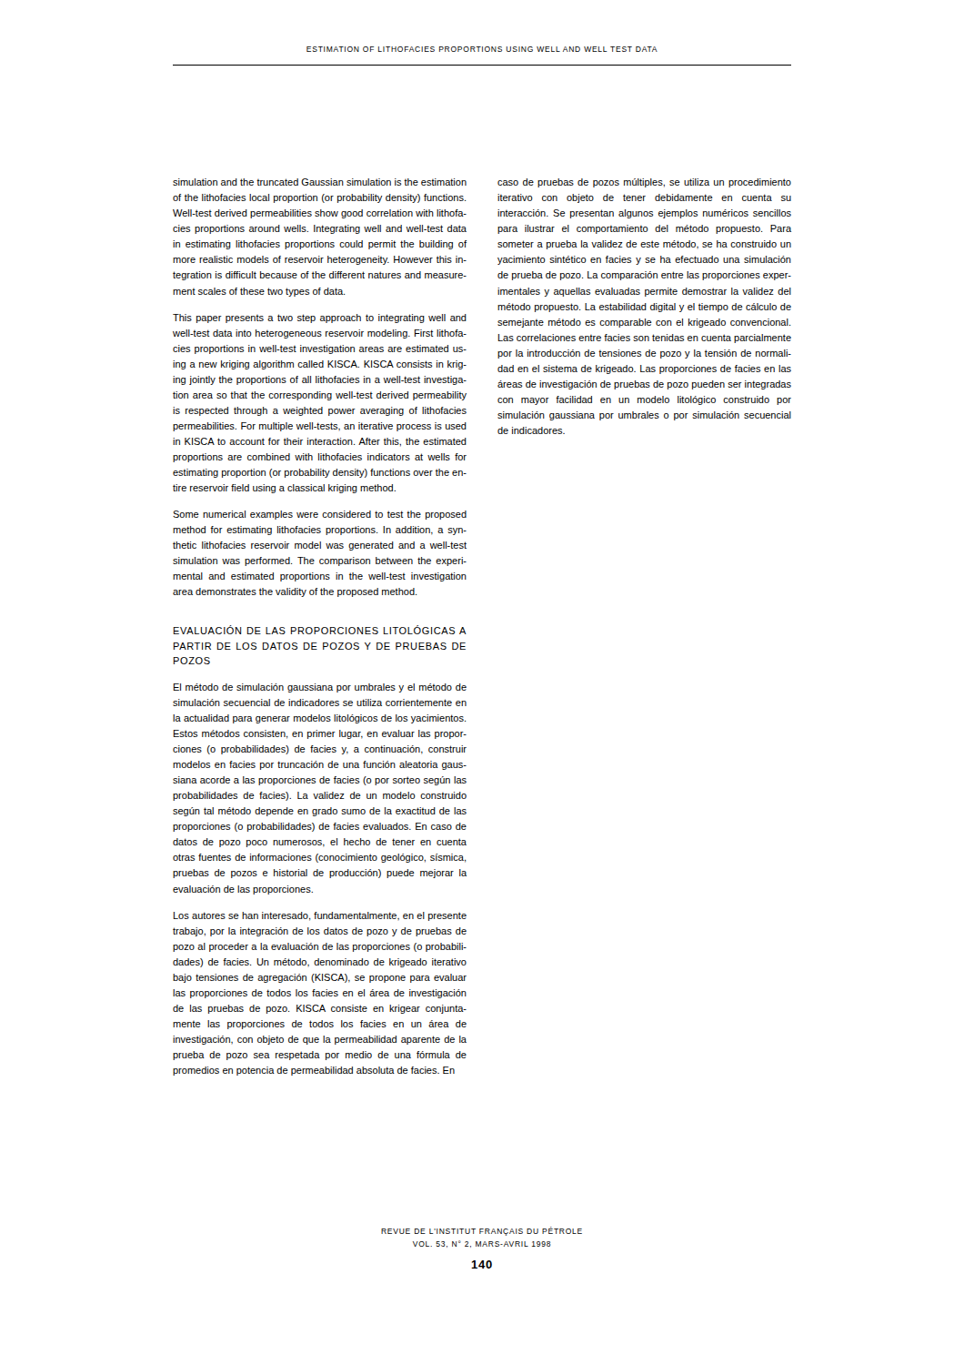ESTIMATION OF LITHOFACIES PROPORTIONS USING WELL AND WELL TEST DATA
simulation and the truncated Gaussian simulation is the estimation of the lithofacies local proportion (or probability density) functions. Well-test derived permeabilities show good correlation with lithofacies proportions around wells. Integrating well and well-test data in estimating lithofacies proportions could permit the building of more realistic models of reservoir heterogeneity. However this integration is difficult because of the different natures and measurement scales of these two types of data.
This paper presents a two step approach to integrating well and well-test data into heterogeneous reservoir modeling. First lithofacies proportions in well-test investigation areas are estimated using a new kriging algorithm called KISCA. KISCA consists in kriging jointly the proportions of all lithofacies in a well-test investigation area so that the corresponding well-test derived permeability is respected through a weighted power averaging of lithofacies permeabilities. For multiple well-tests, an iterative process is used in KISCA to account for their interaction. After this, the estimated proportions are combined with lithofacies indicators at wells for estimating proportion (or probability density) functions over the entire reservoir field using a classical kriging method.
Some numerical examples were considered to test the proposed method for estimating lithofacies proportions. In addition, a synthetic lithofacies reservoir model was generated and a well-test simulation was performed. The comparison between the experimental and estimated proportions in the well-test investigation area demonstrates the validity of the proposed method.
EVALUACIÓN DE LAS PROPORCIONES LITOLÓGICAS A PARTIR DE LOS DATOS DE POZOS Y DE PRUEBAS DE POZOS
El método de simulación gaussiana por umbrales y el método de simulación secuencial de indicadores se utiliza corrientemente en la actualidad para generar modelos litológicos de los yacimientos. Estos métodos consisten, en primer lugar, en evaluar las proporciones (o probabilidades) de facies y, a continuación, construir modelos en facies por truncación de una función aleatoria gaussiana acorde a las proporciones de facies (o por sorteo según las probabilidades de facies). La validez de un modelo construido según tal método depende en grado sumo de la exactitud de las proporciones (o probabilidades) de facies evaluados. En caso de datos de pozo poco numerosos, el hecho de tener en cuenta otras fuentes de informaciones (conocimiento geológico, sísmica, pruebas de pozos e historial de producción) puede mejorar la evaluación de las proporciones.
Los autores se han interesado, fundamentalmente, en el presente trabajo, por la integración de los datos de pozo y de pruebas de pozo al proceder a la evaluación de las proporciones (o probabilidades) de facies. Un método, denominado de krigeado iterativo bajo tensiones de agregación (KISCA), se propone para evaluar las proporciones de todos los facies en el área de investigación de las pruebas de pozo. KISCA consiste en krigear conjuntamente las proporciones de todos los facies en un área de investigación, con objeto de que la permeabilidad aparente de la prueba de pozo sea respetada por medio de una fórmula de promedios en potencia de permeabilidad absoluta de facies. En
caso de pruebas de pozos múltiples, se utiliza un procedimiento iterativo con objeto de tener debidamente en cuenta su interacción. Se presentan algunos ejemplos numéricos sencillos para ilustrar el comportamiento del método propuesto. Para someter a prueba la validez de este método, se ha construido un yacimiento sintético en facies y se ha efectuado una simulación de prueba de pozo. La comparación entre las proporciones experimentales y aquellas evaluadas permite demostrar la validez del método propuesto. La estabilidad digital y el tiempo de cálculo de semejante método es comparable con el krigeado convencional. Las correlaciones entre facies son tenidas en cuenta parcialmente por la introducción de tensiones de pozo y la tensión de normalidad en el sistema de krigeado. Las proporciones de facies en las áreas de investigación de pruebas de pozo pueden ser integradas con mayor facilidad en un modelo litológico construido por simulación gaussiana por umbrales o por simulación secuencial de indicadores.
REVUE DE L'INSTITUT FRANÇAIS DU PÉTROLE
VOL. 53, N° 2, MARS-AVRIL 1998
140